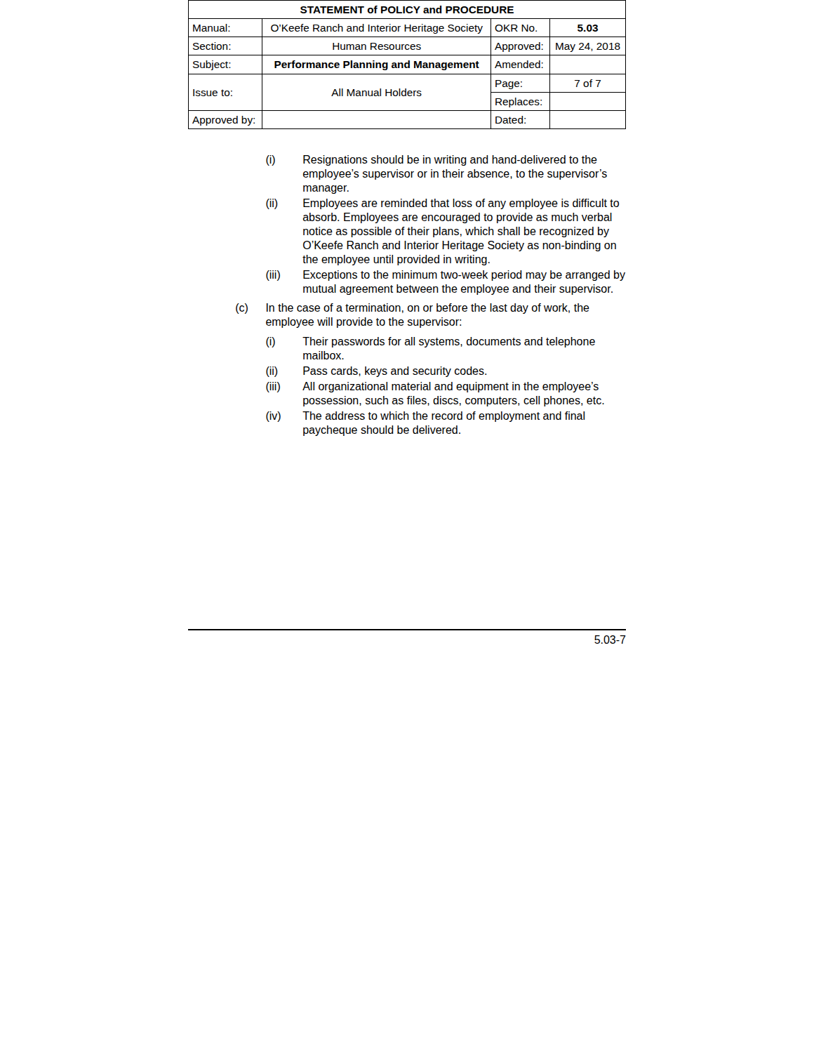| STATEMENT of POLICY and PROCEDURE |
| Manual: | O’Keefe Ranch and Interior Heritage Society | OKR No. | 5.03 |
| Section: | Human Resources | Approved: | May 24, 2018 |
| Subject: | Performance Planning and Management | Amended: | |
| Issue to: | All Manual Holders | Page: | 7 of 7 |
| Replaces: | |
| Approved by: | | Dated: | |
(i) Resignations should be in writing and hand-delivered to the employee’s supervisor or in their absence, to the supervisor’s manager.
(ii) Employees are reminded that loss of any employee is difficult to absorb. Employees are encouraged to provide as much verbal notice as possible of their plans, which shall be recognized by O’Keefe Ranch and Interior Heritage Society as non-binding on the employee until provided in writing.
(iii) Exceptions to the minimum two-week period may be arranged by mutual agreement between the employee and their supervisor.
(c)
In the case of a termination, on or before the last day of work, the employee will provide to the supervisor:
(i) Their passwords for all systems, documents and telephone mailbox.
(ii) Pass cards, keys and security codes.
(iii) All organizational material and equipment in the employee’s possession, such as files, discs, computers, cell phones, etc.
(iv) The address to which the record of employment and final paycheque should be delivered.
5.03-7